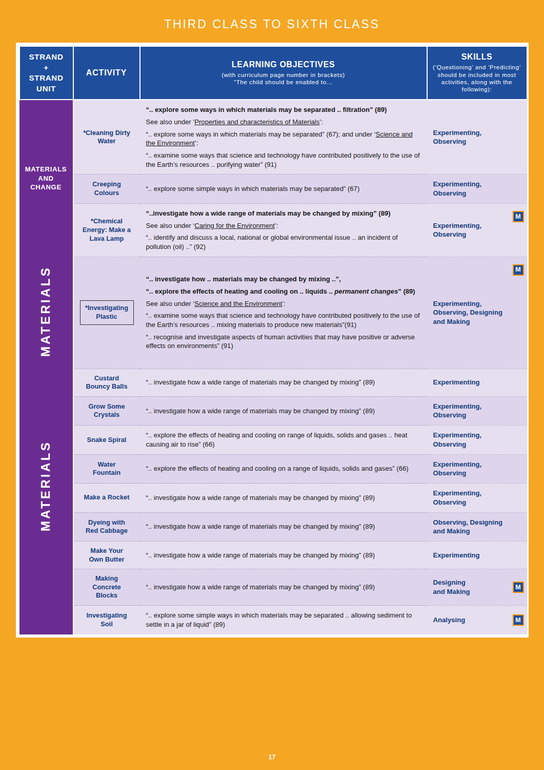Third Class to Sixth Class
| STRAND + STRAND UNIT | ACTIVITY | LEARNING OBJECTIVES (with curriculum page number in brackets) “The child should be enabled to… | SKILLS (‘Questioning’ and ‘Predicting’ should be included in most activities, along with the following): |
| --- | --- | --- | --- |
| MATERIALS AND CHANGE | *Cleaning Dirty Water | “.. explore some ways in which materials may be separated .. filtration” (89) See also under ‘ Properties and characteristics of Materials ’: “.. explore some ways in which materials may be separated” (67); and under ‘ Science and the Environment ’: “.. examine some ways that science and technology have contributed positively to the use of the Earth’s resources .. purifying water” (91) | Experimenting, Observing |
| Creeping Colours | “.. explore some simple ways in which materials may be separated” (67) | Experimenting, Observing |
| *Chemical Energy: Make a Lava Lamp | “..investigate how a wide range of materials may be changed by mixing” (89) See also under ‘ Caring for the Environment ’: “.. identify and discuss a local, national or global environmental issue .. an incident of pollution (oil) ..” (92) | M Experimenting, Observing |
| MATERIALS | *Investigating Plastic | “.. investigate how .. materials may be changed by mixing ..”, “.. explore the effects of heating and cooling on .. liquids .. permanent changes ” (89) See also under ‘ Science and the Environment ’: “.. examine some ways that science and technology have contributed positively to the use of the Earth’s resources .. mixing materials to produce new materials”(91) “.. recognise and investigate aspects of human activities that may have positive or adverse effects on environments” (91) | M Experimenting, Observing, Designing and Making |
| MATERIALS | Custard Bouncy Balls | “.. investigate how a wide range of materials may be changed by mixing” (89) | Experimenting |
| Grow Some Crystals | “.. investigate how a wide range of materials may be changed by mixing” (89) | Experimenting, Observing |
| Snake Spiral | “.. explore the effects of heating and cooling on range of liquids, solids and gases .. heat causing air to rise” (66) | Experimenting, Observing |
| Water Fountain | “.. explore the effects of heating and cooling on a range of liquids, solids and gases” (66) | Experimenting, Observing |
| Make a Rocket | “.. investigate how a wide range of materials may be changed by mixing” (89) | Experimenting, Observing |
| Dyeing with Red Cabbage | “.. investigate how a wide range of materials may be changed by mixing” (89) | Observing, Designing and Making |
| Make Your Own Butter | “.. investigate how a wide range of materials may be changed by mixing” (89) | Experimenting |
| Making Concrete Blocks | “.. investigate how a wide range of materials may be changed by mixing” (89) | M Designing and Making |
| | Investigating Soil | “.. explore some simple ways in which materials may be separated .. allowing sediment to settle in a jar of liquid” (89) | M Analysing |
17